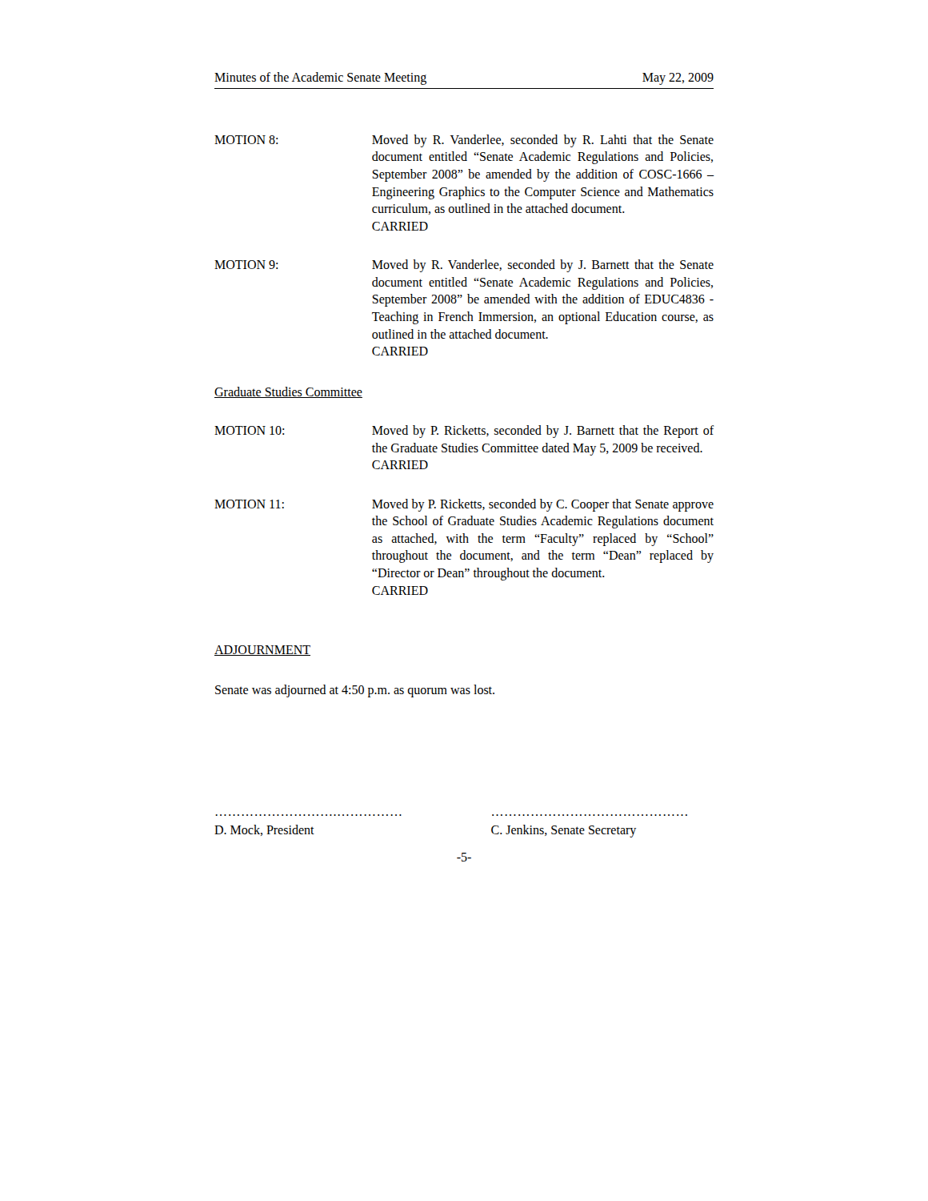Minutes of the Academic Senate Meeting
May 22, 2009
MOTION 8:
Moved by R. Vanderlee, seconded by R. Lahti that the Senate document entitled “Senate Academic Regulations and Policies, September 2008” be amended by the addition of COSC-1666 – Engineering Graphics to the Computer Science and Mathematics curriculum, as outlined in the attached document. CARRIED
MOTION 9:
Moved by R. Vanderlee, seconded by J. Barnett that the Senate document entitled “Senate Academic Regulations and Policies, September 2008” be amended with the addition of EDUC4836 - Teaching in French Immersion, an optional Education course, as outlined in the attached document. CARRIED
Graduate Studies Committee
MOTION 10:
Moved by P. Ricketts, seconded by J. Barnett that the Report of the Graduate Studies Committee dated May 5, 2009 be received. CARRIED
MOTION 11:
Moved by P. Ricketts, seconded by C. Cooper that Senate approve the School of Graduate Studies Academic Regulations document as attached, with the term “Faculty” replaced by “School” throughout the document, and the term “Dean” replaced by “Director or Dean” throughout the document. CARRIED
ADJOURNMENT
Senate was adjourned at 4:50 p.m. as quorum was lost.
……………………….……………
D. Mock, President
………………………………………
C. Jenkins, Senate Secretary
-5-